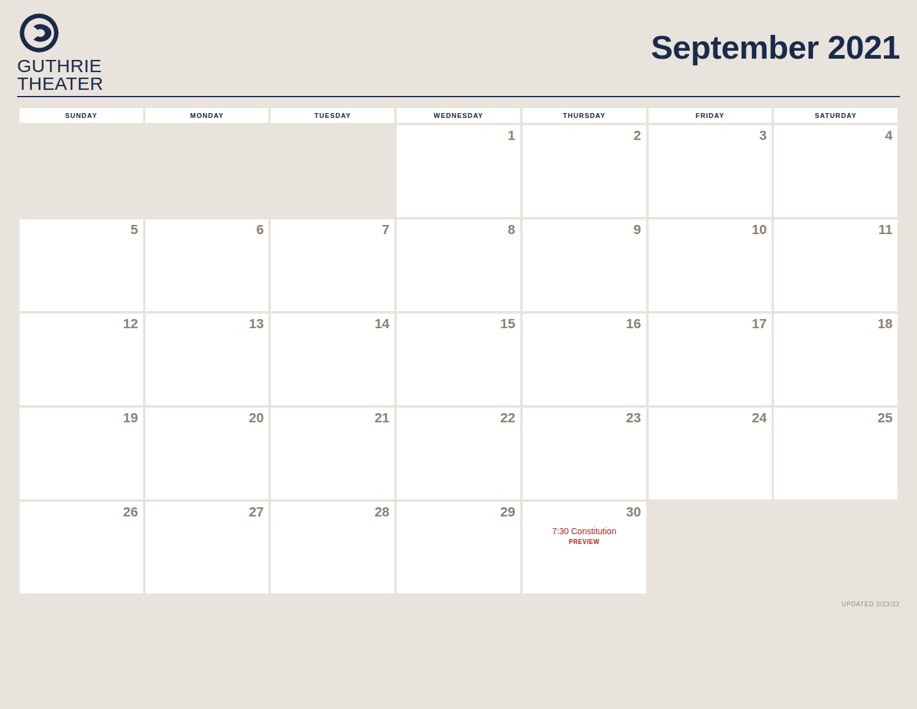GUTHRIE THEATER
September 2021
| Sunday | Monday | Tuesday | Wednesday | Thursday | Friday | Saturday |
| --- | --- | --- | --- | --- | --- | --- |
| | | | 1 | 2 | 3 | 4 |
| 5 | 6 | 7 | 8 | 9 | 10 | 11 |
| 12 | 13 | 14 | 15 | 16 | 17 | 18 |
| 19 | 20 | 21 | 22 | 23 | 24 | 25 |
| 26 | 27 | 28 | 29 | 30 7:30 Constitution PREVIEW | | |
UPDATED 3/23/22